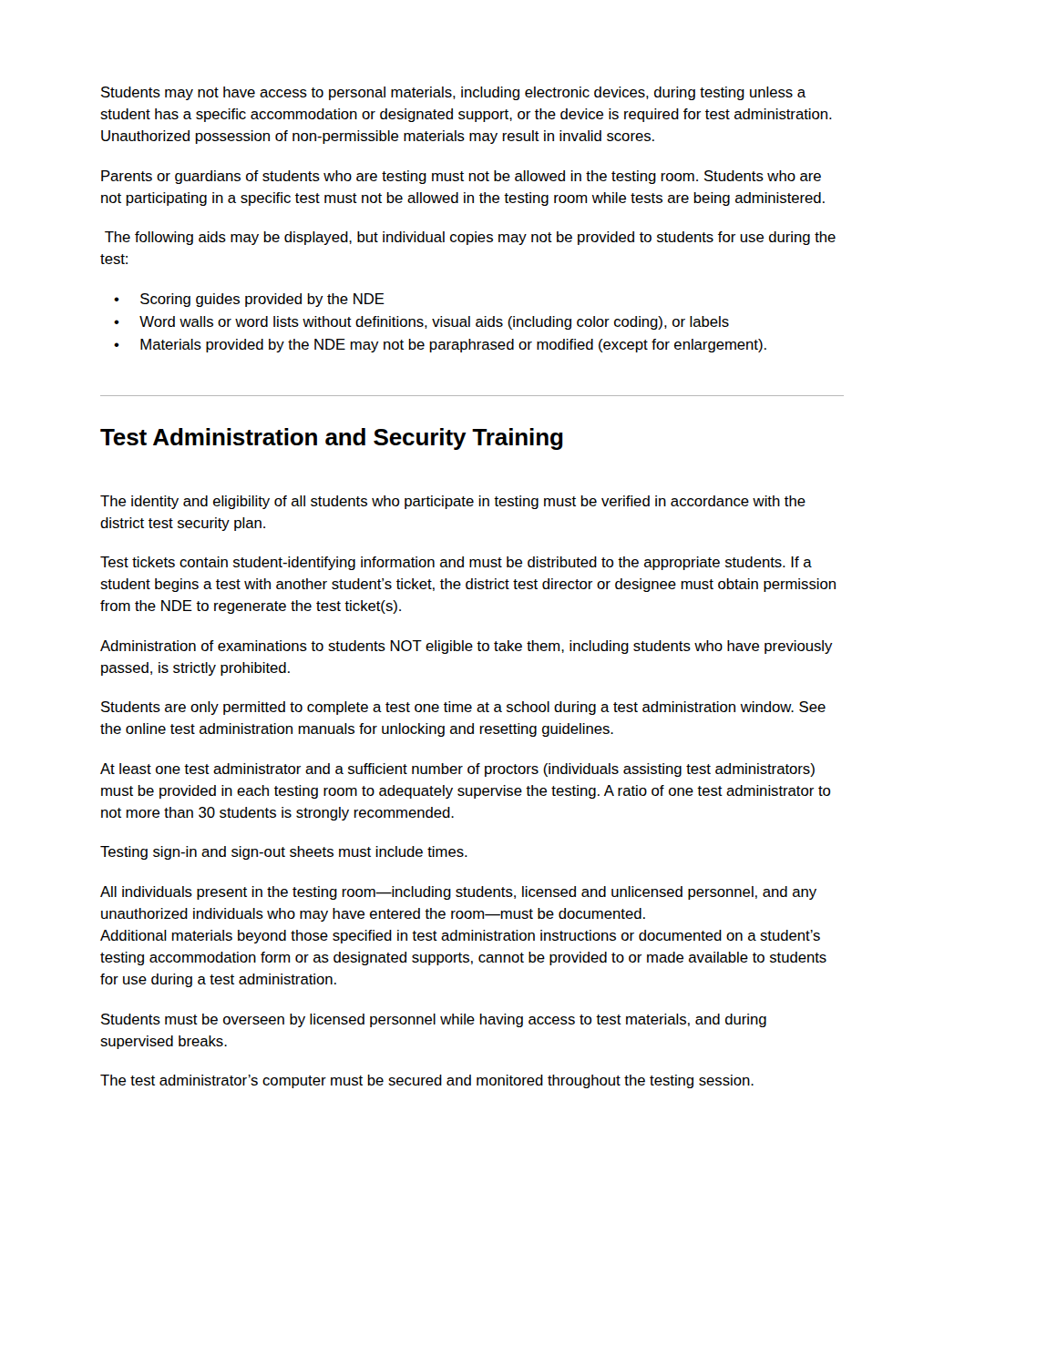Students may not have access to personal materials, including electronic devices, during testing unless a student has a specific accommodation or designated support, or the device is required for test administration. Unauthorized possession of non-permissible materials may result in invalid scores.
Parents or guardians of students who are testing must not be allowed in the testing room. Students who are not participating in a specific test must not be allowed in the testing room while tests are being administered.
The following aids may be displayed, but individual copies may not be provided to students for use during the test:
Scoring guides provided by the NDE
Word walls or word lists without definitions, visual aids (including color coding), or labels
Materials provided by the NDE may not be paraphrased or modified (except for enlargement).
Test Administration and Security Training
The identity and eligibility of all students who participate in testing must be verified in accordance with the district test security plan.
Test tickets contain student-identifying information and must be distributed to the appropriate students. If a student begins a test with another student’s ticket, the district test director or designee must obtain permission from the NDE to regenerate the test ticket(s).
Administration of examinations to students NOT eligible to take them, including students who have previously passed, is strictly prohibited.
Students are only permitted to complete a test one time at a school during a test administration window. See the online test administration manuals for unlocking and resetting guidelines.
At least one test administrator and a sufficient number of proctors (individuals assisting test administrators) must be provided in each testing room to adequately supervise the testing. A ratio of one test administrator to not more than 30 students is strongly recommended.
Testing sign-in and sign-out sheets must include times.
All individuals present in the testing room—including students, licensed and unlicensed personnel, and any unauthorized individuals who may have entered the room—must be documented.
Additional materials beyond those specified in test administration instructions or documented on a student’s testing accommodation form or as designated supports, cannot be provided to or made available to students for use during a test administration.
Students must be overseen by licensed personnel while having access to test materials, and during supervised breaks.
The test administrator’s computer must be secured and monitored throughout the testing session.